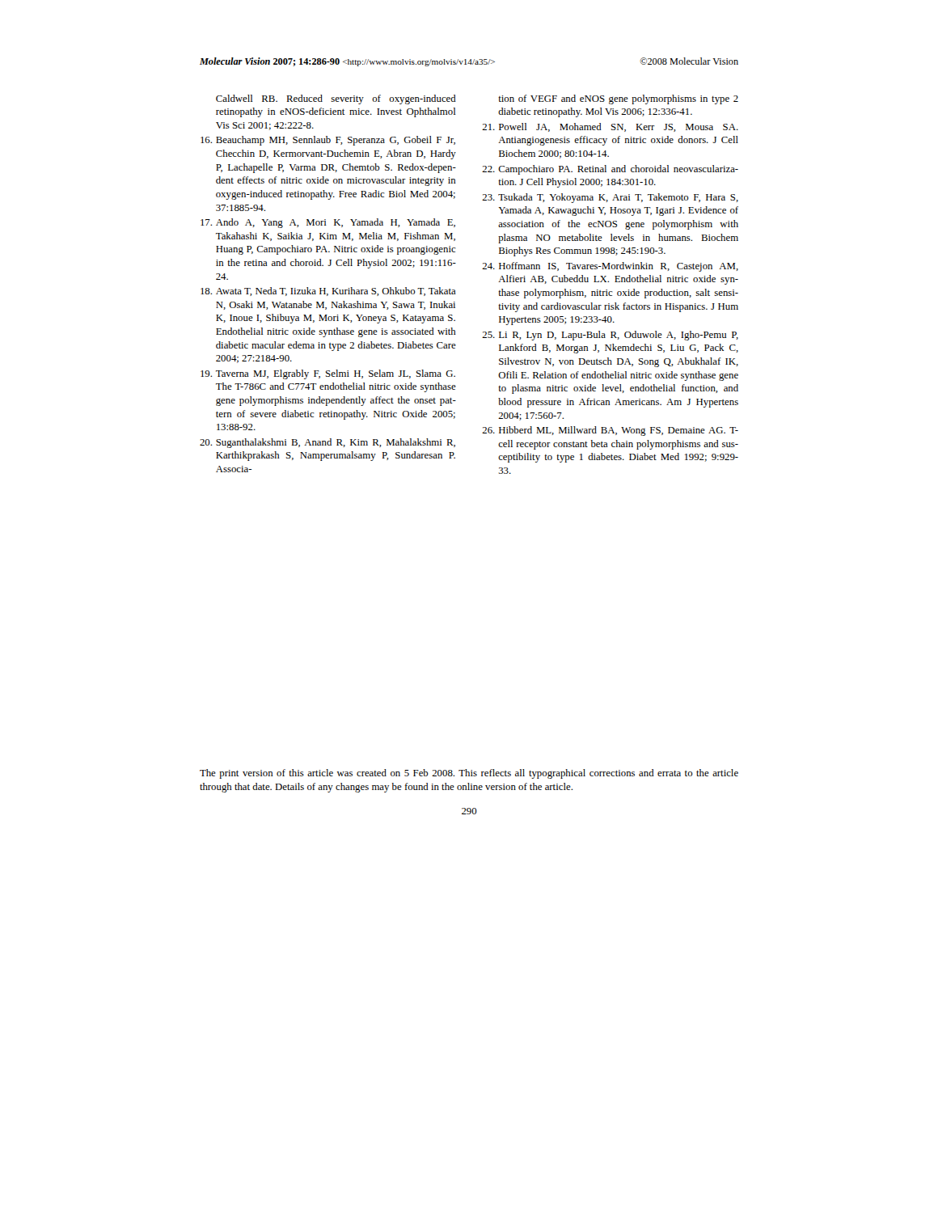Molecular Vision 2007; 14:286-90 <http://www.molvis.org/molvis/v14/a35/>
©2008 Molecular Vision
Caldwell RB. Reduced severity of oxygen-induced retinopathy in eNOS-deficient mice. Invest Ophthalmol Vis Sci 2001; 42:222-8.
16. Beauchamp MH, Sennlaub F, Speranza G, Gobeil F Jr, Checchin D, Kermorvant-Duchemin E, Abran D, Hardy P, Lachapelle P, Varma DR, Chemtob S. Redox-dependent effects of nitric oxide on microvascular integrity in oxygen-induced retinopathy. Free Radic Biol Med 2004; 37:1885-94.
17. Ando A, Yang A, Mori K, Yamada H, Yamada E, Takahashi K, Saikia J, Kim M, Melia M, Fishman M, Huang P, Campochiaro PA. Nitric oxide is proangiogenic in the retina and choroid. J Cell Physiol 2002; 191:116-24.
18. Awata T, Neda T, Iizuka H, Kurihara S, Ohkubo T, Takata N, Osaki M, Watanabe M, Nakashima Y, Sawa T, Inukai K, Inoue I, Shibuya M, Mori K, Yoneya S, Katayama S. Endothelial nitric oxide synthase gene is associated with diabetic macular edema in type 2 diabetes. Diabetes Care 2004; 27:2184-90.
19. Taverna MJ, Elgrably F, Selmi H, Selam JL, Slama G. The T-786C and C774T endothelial nitric oxide synthase gene polymorphisms independently affect the onset pattern of severe diabetic retinopathy. Nitric Oxide 2005; 13:88-92.
20. Suganthalakshmi B, Anand R, Kim R, Mahalakshmi R, Karthikprakash S, Namperumalsamy P, Sundaresan P. Associa-
tion of VEGF and eNOS gene polymorphisms in type 2 diabetic retinopathy. Mol Vis 2006; 12:336-41.
21. Powell JA, Mohamed SN, Kerr JS, Mousa SA. Antiangiogenesis efficacy of nitric oxide donors. J Cell Biochem 2000; 80:104-14.
22. Campochiaro PA. Retinal and choroidal neovascularization. J Cell Physiol 2000; 184:301-10.
23. Tsukada T, Yokoyama K, Arai T, Takemoto F, Hara S, Yamada A, Kawaguchi Y, Hosoya T, Igari J. Evidence of association of the ecNOS gene polymorphism with plasma NO metabolite levels in humans. Biochem Biophys Res Commun 1998; 245:190-3.
24. Hoffmann IS, Tavares-Mordwinkin R, Castejon AM, Alfieri AB, Cubeddu LX. Endothelial nitric oxide synthase polymorphism, nitric oxide production, salt sensitivity and cardiovascular risk factors in Hispanics. J Hum Hypertens 2005; 19:233-40.
25. Li R, Lyn D, Lapu-Bula R, Oduwole A, Igho-Pemu P, Lankford B, Morgan J, Nkemdechi S, Liu G, Pack C, Silvestrov N, von Deutsch DA, Song Q, Abukhalaf IK, Ofili E. Relation of endothelial nitric oxide synthase gene to plasma nitric oxide level, endothelial function, and blood pressure in African Americans. Am J Hypertens 2004; 17:560-7.
26. Hibberd ML, Millward BA, Wong FS, Demaine AG. T-cell receptor constant beta chain polymorphisms and susceptibility to type 1 diabetes. Diabet Med 1992; 9:929-33.
The print version of this article was created on 5 Feb 2008. This reflects all typographical corrections and errata to the article through that date. Details of any changes may be found in the online version of the article.
290